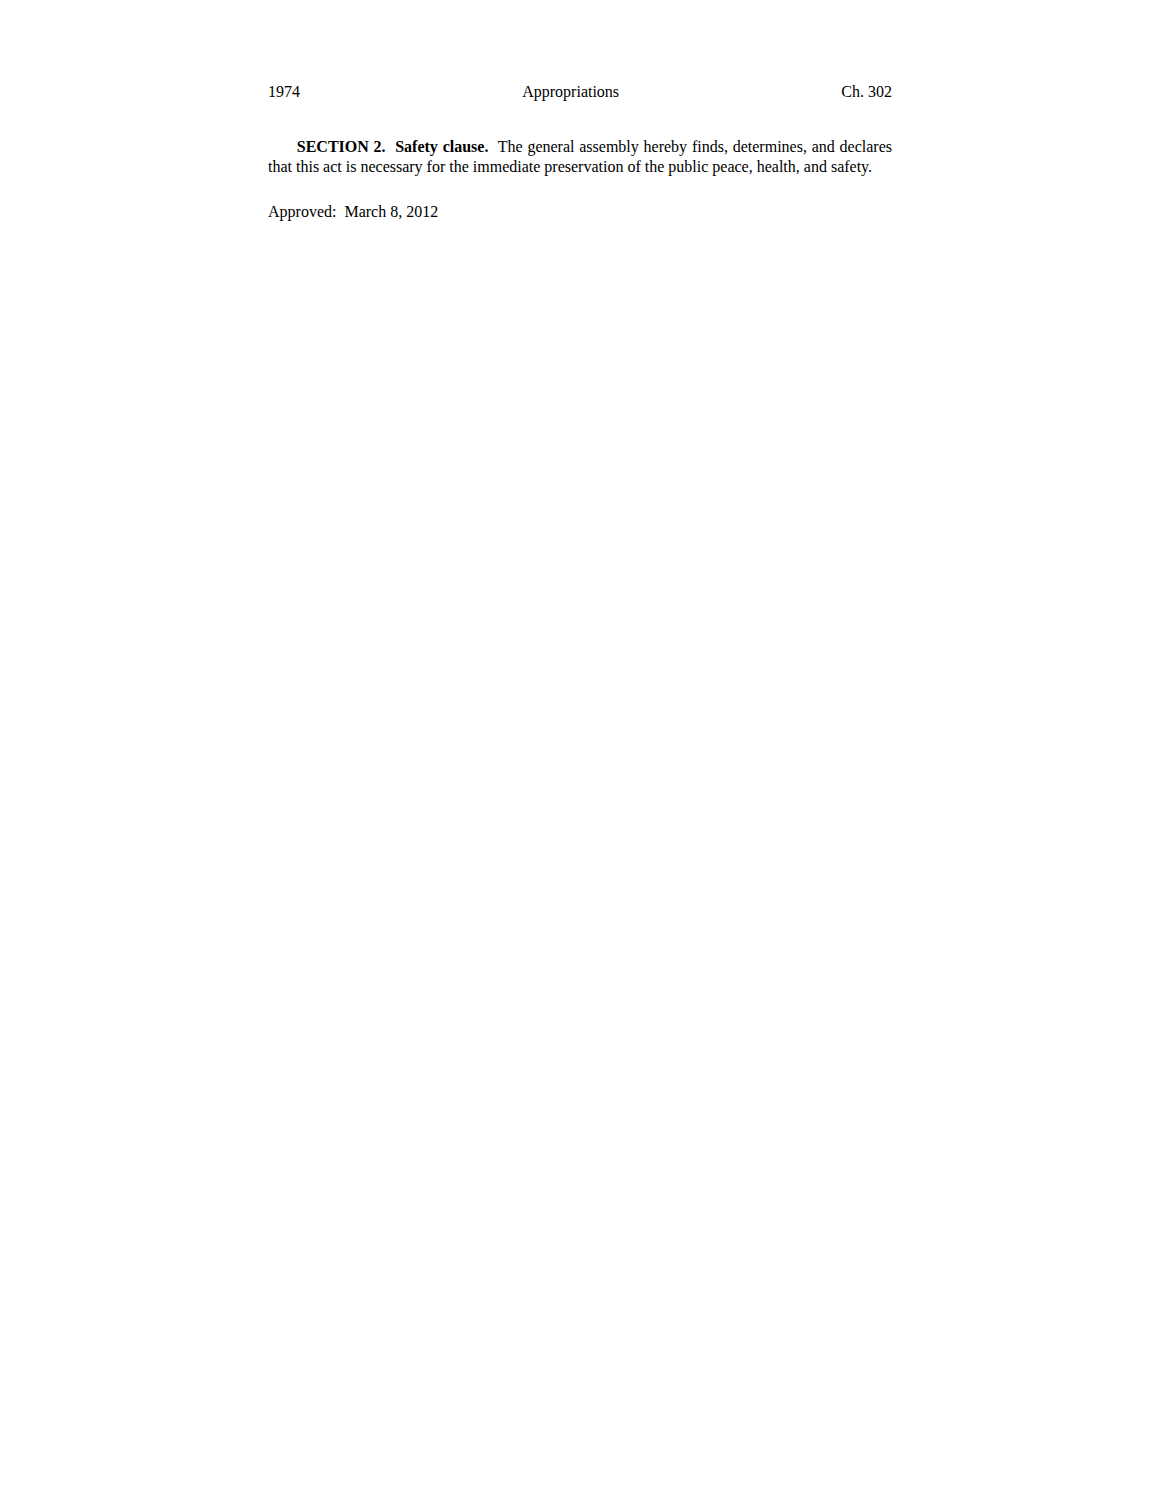1974 Appropriations Ch. 302
SECTION 2. Safety clause. The general assembly hereby finds, determines, and declares that this act is necessary for the immediate preservation of the public peace, health, and safety.
Approved: March 8, 2012